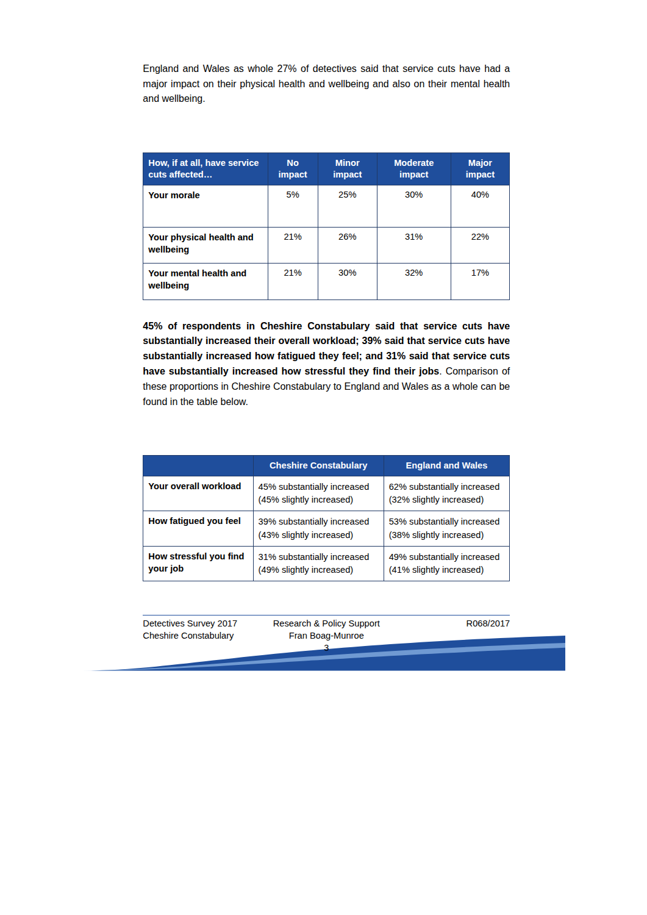England and Wales as whole 27% of detectives said that service cuts have had a major impact on their physical health and wellbeing and also on their mental health and wellbeing.
| How, if at all, have service cuts affected… | No impact | Minor impact | Moderate impact | Major impact |
| --- | --- | --- | --- | --- |
| Your morale | 5% | 25% | 30% | 40% |
| Your physical health and wellbeing | 21% | 26% | 31% | 22% |
| Your mental health and wellbeing | 21% | 30% | 32% | 17% |
45% of respondents in Cheshire Constabulary said that service cuts have substantially increased their overall workload; 39% said that service cuts have substantially increased how fatigued they feel; and 31% said that service cuts have substantially increased how stressful they find their jobs. Comparison of these proportions in Cheshire Constabulary to England and Wales as a whole can be found in the table below.
| | Cheshire Constabulary | England and Wales |
| --- | --- | --- |
| Your overall workload | 45% substantially increased (45% slightly increased) | 62% substantially increased (32% slightly increased) |
| How fatigued you feel | 39% substantially increased (43% slightly increased) | 53% substantially increased (38% slightly increased) |
| How stressful you find your job | 31% substantially increased (49% slightly increased) | 49% substantially increased (41% slightly increased) |
| Detectives Survey 2017 Cheshire Constabulary | Research & Policy Support Fran Boag-Munroe 3 | R068/2017 |